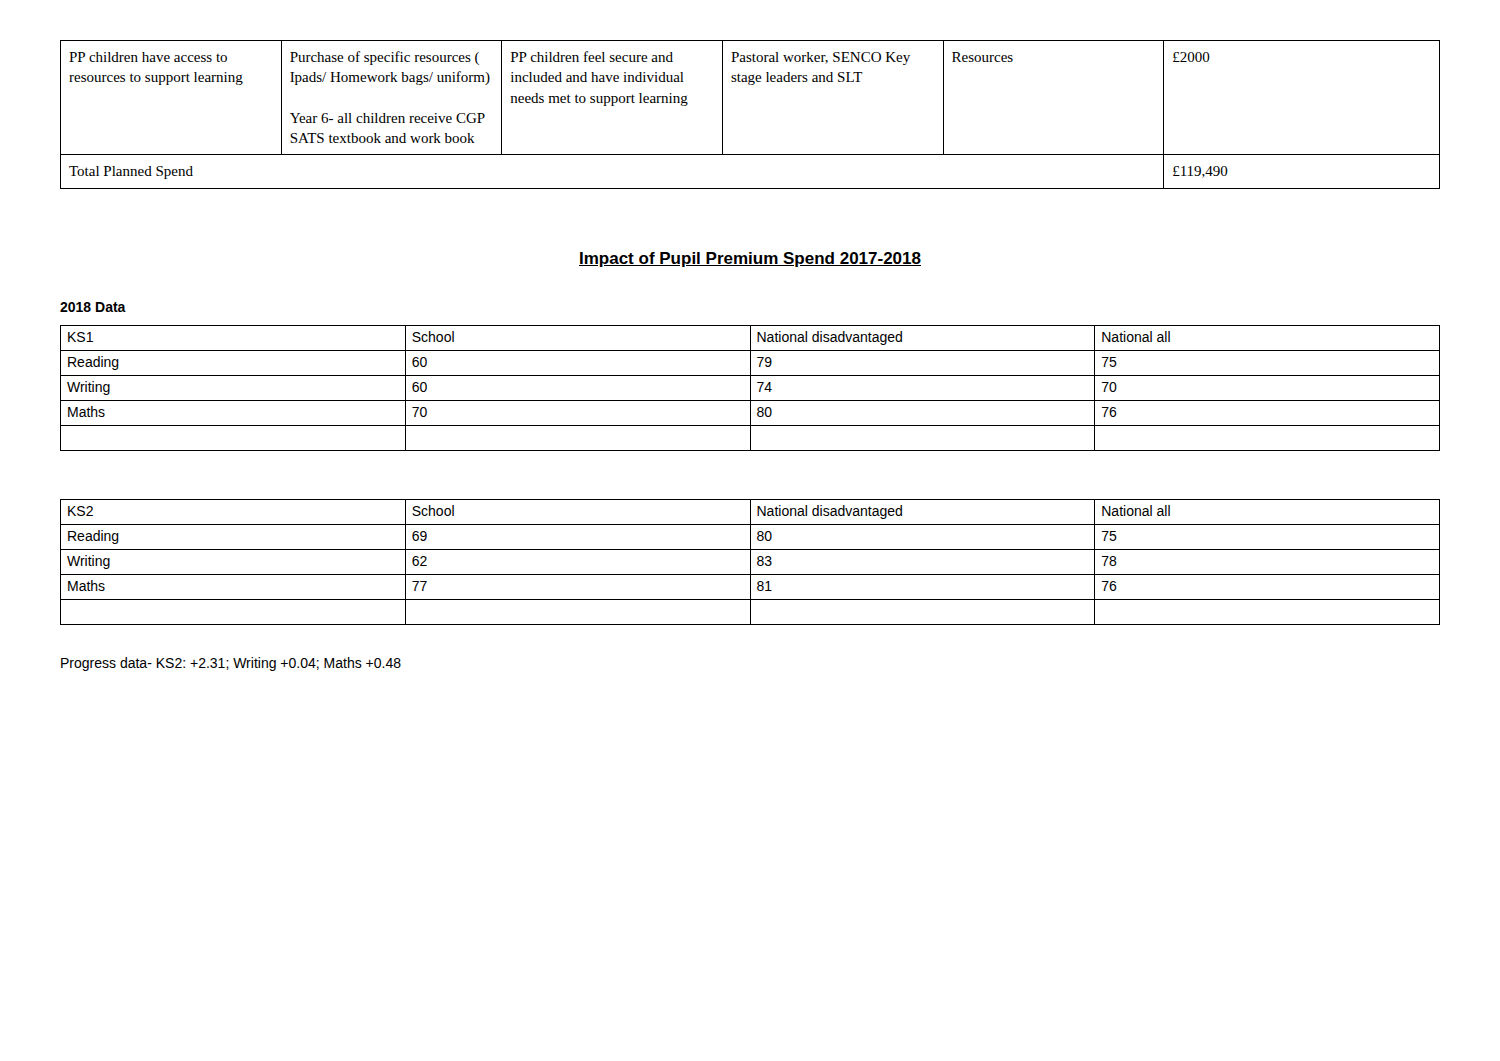| PP children have access to resources to support learning | Purchase of specific resources ( Ipads/ Homework bags/ uniform) Year 6- all children receive CGP SATS textbook and work book | PP children feel secure and included and have individual needs met to support learning | Pastoral worker, SENCO Key stage leaders and SLT | Resources | £2000 |
| Total Planned Spend | £119,490 |
Impact of Pupil Premium Spend 2017-2018
2018 Data
| KS1 | School | National disadvantaged | National all |
| Reading | 60 | 79 | 75 |
| Writing | 60 | 74 | 70 |
| Maths | 70 | 80 | 76 |
| KS2 | School | National disadvantaged | National all |
| Reading | 69 | 80 | 75 |
| Writing | 62 | 83 | 78 |
| Maths | 77 | 81 | 76 |
Progress data- KS2: +2.31; Writing +0.04; Maths +0.48